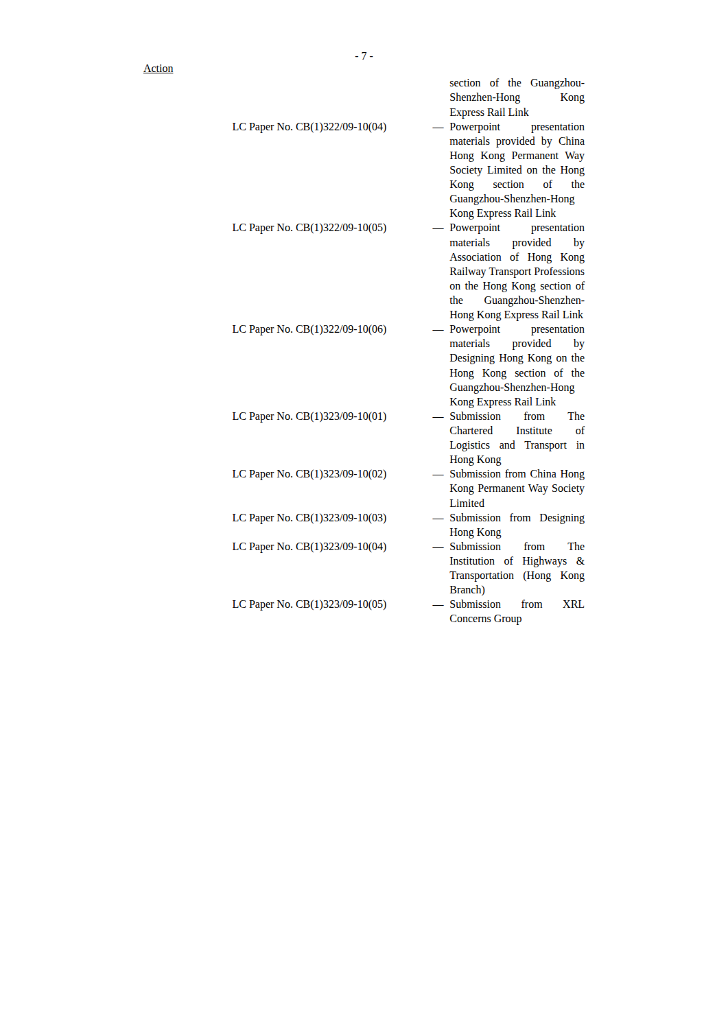Action
- 7 -
| | | section of the Guangzhou-Shenzhen-Hong Kong Express Rail Link |
| LC Paper No. CB(1)322/09-10(04) | — | Powerpoint presentation materials provided by China Hong Kong Permanent Way Society Limited on the Hong Kong section of the Guangzhou-Shenzhen-Hong Kong Express Rail Link |
| LC Paper No. CB(1)322/09-10(05) | — | Powerpoint presentation materials provided by Association of Hong Kong Railway Transport Professions on the Hong Kong section of the Guangzhou-Shenzhen-Hong Kong Express Rail Link |
| LC Paper No. CB(1)322/09-10(06) | — | Powerpoint presentation materials provided by Designing Hong Kong on the Hong Kong section of the Guangzhou-Shenzhen-Hong Kong Express Rail Link |
| LC Paper No. CB(1)323/09-10(01) | — | Submission from The Chartered Institute of Logistics and Transport in Hong Kong |
| LC Paper No. CB(1)323/09-10(02) | — | Submission from China Hong Kong Permanent Way Society Limited |
| LC Paper No. CB(1)323/09-10(03) | — | Submission from Designing Hong Kong |
| LC Paper No. CB(1)323/09-10(04) | — | Submission from The Institution of Highways & Transportation (Hong Kong Branch) |
| LC Paper No. CB(1)323/09-10(05) | — | Submission from XRL Concerns Group |